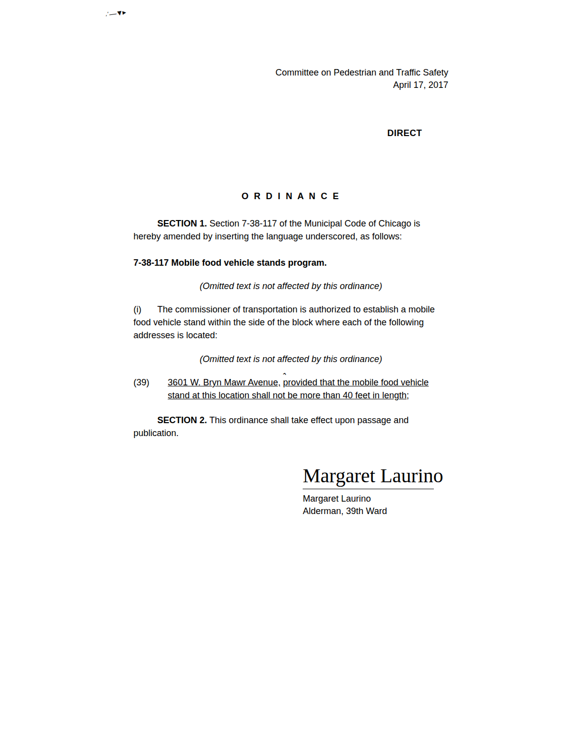,' —▼▸
Committee on Pedestrian and Traffic Safety
April 17, 2017
DIRECT
O R D I N A N C E
SECTION 1. Section 7-38-117 of the Municipal Code of Chicago is hereby amended by inserting the language underscored, as follows:
7-38-117 Mobile food vehicle stands program.
(Omitted text is not affected by this ordinance)
(i) The commissioner of transportation is authorized to establish a mobile food vehicle stand within the side of the block where each of the following addresses is located:
(Omitted text is not affected by this ordinance)
(39) 3601 W. Bryn Mawr Avenue, provided that the mobile food vehicle stand at this location shall not be more than 40 feet in length;
SECTION 2. This ordinance shall take effect upon passage and publication.
Margaret Laurino
Margaret Laurino
Alderman, 39th Ward